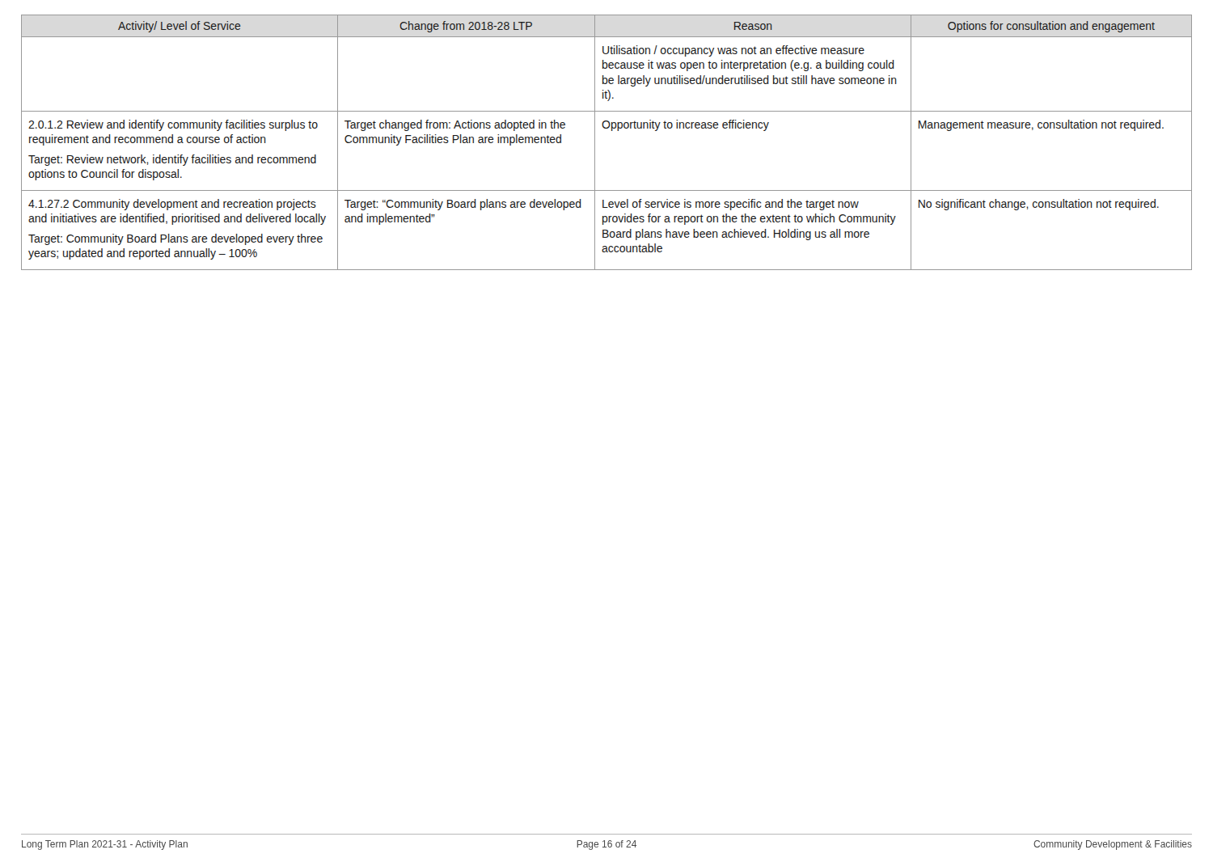| Activity/ Level of Service | Change from 2018-28 LTP | Reason | Options for consultation and engagement |
| --- | --- | --- | --- |
| | | Utilisation / occupancy was not an effective measure because it was open to interpretation (e.g. a building could be largely unutilised/underutilised but still have someone in it). | |
| 2.0.1.2 Review and identify community facilities surplus to requirement and recommend a course of action Target: Review network, identify facilities and recommend options to Council for disposal. | Target changed from: Actions adopted in the Community Facilities Plan are implemented | Opportunity to increase efficiency | Management measure, consultation not required. |
| 4.1.27.2 Community development and recreation projects and initiatives are identified, prioritised and delivered locally Target: Community Board Plans are developed every three years; updated and reported annually – 100% | Target: “Community Board plans are developed and implemented” | Level of service is more specific and the target now provides for a report on the the extent to which Community Board plans have been achieved. Holding us all more accountable | No significant change, consultation not required. |
Long Term Plan 2021-31 - Activity Plan
Page 16 of 24
Community Development & Facilities